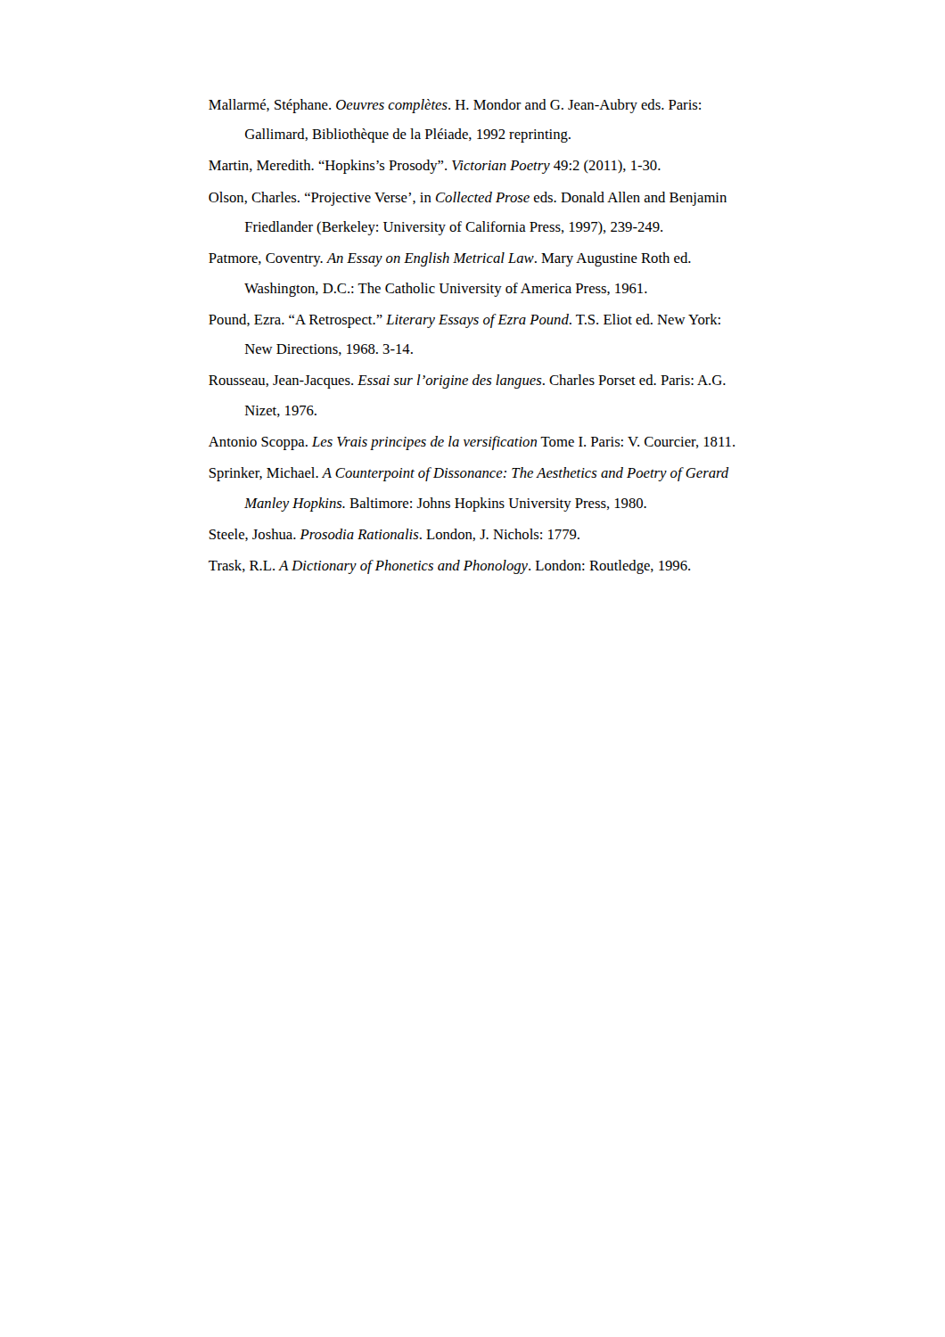Mallarmé, Stéphane. Oeuvres complètes. H. Mondor and G. Jean-Aubry eds. Paris: Gallimard, Bibliothèque de la Pléiade, 1992 reprinting.
Martin, Meredith. “Hopkins’s Prosody”. Victorian Poetry 49:2 (2011), 1-30.
Olson, Charles. “Projective Verse’, in Collected Prose eds. Donald Allen and Benjamin Friedlander (Berkeley: University of California Press, 1997), 239-249.
Patmore, Coventry. An Essay on English Metrical Law. Mary Augustine Roth ed. Washington, D.C.: The Catholic University of America Press, 1961.
Pound, Ezra. “A Retrospect.” Literary Essays of Ezra Pound. T.S. Eliot ed. New York: New Directions, 1968. 3-14.
Rousseau, Jean-Jacques. Essai sur l’origine des langues. Charles Porset ed. Paris: A.G. Nizet, 1976.
Antonio Scoppa. Les Vrais principes de la versification Tome I. Paris: V. Courcier, 1811.
Sprinker, Michael. A Counterpoint of Dissonance: The Aesthetics and Poetry of Gerard Manley Hopkins. Baltimore: Johns Hopkins University Press, 1980.
Steele, Joshua. Prosodia Rationalis. London, J. Nichols: 1779.
Trask, R.L. A Dictionary of Phonetics and Phonology. London: Routledge, 1996.